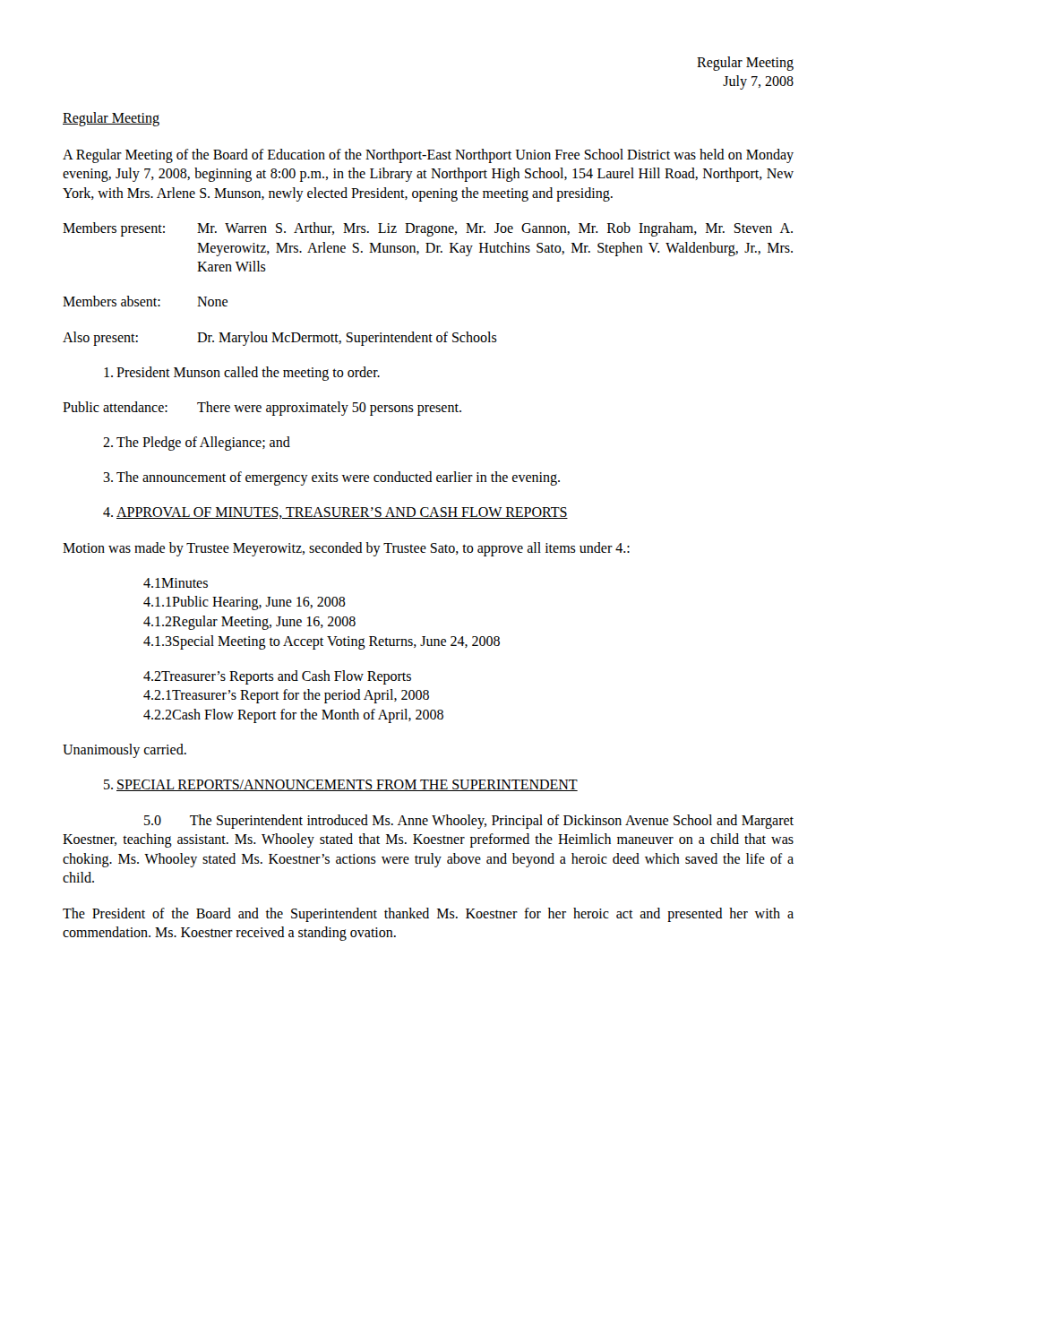Regular Meeting
July 7, 2008
Regular Meeting
A Regular Meeting of the Board of Education of the Northport-East Northport Union Free School District was held on Monday evening, July 7, 2008, beginning at 8:00 p.m., in the Library at Northport High School, 154 Laurel Hill Road, Northport, New York, with Mrs. Arlene S. Munson, newly elected President, opening the meeting and presiding.
Members present:
Mr. Warren S. Arthur, Mrs. Liz Dragone, Mr. Joe Gannon, Mr. Rob Ingraham, Mr. Steven A. Meyerowitz, Mrs. Arlene S. Munson, Dr. Kay Hutchins Sato, Mr. Stephen V. Waldenburg, Jr., Mrs. Karen Wills
Members absent:
None
Also present:
Dr. Marylou McDermott, Superintendent of Schools
1.
President Munson called the meeting to order.
Public attendance:
There were approximately 50 persons present.
2.
The Pledge of Allegiance; and
3.
The announcement of emergency exits were conducted earlier in the evening.
4.
APPROVAL OF MINUTES, TREASURER’S AND CASH FLOW REPORTS
Motion was made by Trustee Meyerowitz, seconded by Trustee Sato, to approve all items under 4.:
4.1
Minutes
4.1.1
Public Hearing, June 16, 2008
4.1.2
Regular Meeting, June 16, 2008
4.1.3
Special Meeting to Accept Voting Returns, June 24, 2008
4.2
Treasurer’s Reports and Cash Flow Reports
4.2.1
Treasurer’s Report for the period April, 2008
4.2.2
Cash Flow Report for the Month of April, 2008
Unanimously carried.
5.
SPECIAL REPORTS/ANNOUNCEMENTS FROM THE SUPERINTENDENT
5.0 The Superintendent introduced Ms. Anne Whooley, Principal of Dickinson Avenue School and Margaret Koestner, teaching assistant. Ms. Whooley stated that Ms. Koestner preformed the Heimlich maneuver on a child that was choking. Ms. Whooley stated Ms. Koestner’s actions were truly above and beyond a heroic deed which saved the life of a child.
The President of the Board and the Superintendent thanked Ms. Koestner for her heroic act and presented her with a commendation. Ms. Koestner received a standing ovation.